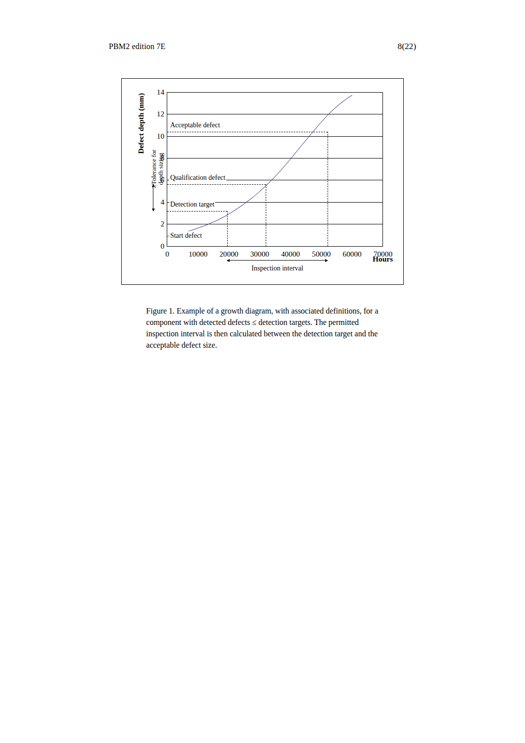PBM2 edition 7E
8(22)
Defect depth (mm)
Hours
14
12
10
8
6
4
2
0
0
10000
20000
30000
40000
50000
60000
70000
Acceptable defect
Qualification defect
Detection target
Start defect
≥Tolerance for
depth sizing
Inspection interval
Figure 1. Example of a growth diagram, with associated definitions, for a component with detected defects ≤ detection targets. The permitted inspection interval is then calculated between the detection target and the acceptable defect size.